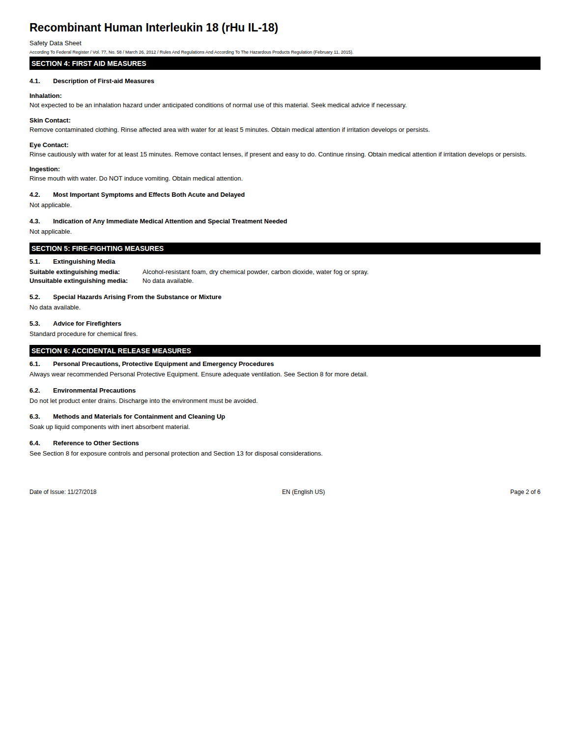Recombinant Human Interleukin 18 (rHu IL-18)
Safety Data Sheet
According To Federal Register / Vol. 77, No. 58 / March 26, 2012 / Rules And Regulations And According To The Hazardous Products Regulation (February 11, 2015).
SECTION 4: FIRST AID MEASURES
4.1. Description of First-aid Measures
Inhalation:
Not expected to be an inhalation hazard under anticipated conditions of normal use of this material. Seek medical advice if necessary.
Skin Contact:
Remove contaminated clothing. Rinse affected area with water for at least 5 minutes. Obtain medical attention if irritation develops or persists.
Eye Contact:
Rinse cautiously with water for at least 15 minutes. Remove contact lenses, if present and easy to do. Continue rinsing. Obtain medical attention if irritation develops or persists.
Ingestion:
Rinse mouth with water. Do NOT induce vomiting. Obtain medical attention.
4.2. Most Important Symptoms and Effects Both Acute and Delayed
Not applicable.
4.3. Indication of Any Immediate Medical Attention and Special Treatment Needed
Not applicable.
SECTION 5: FIRE-FIGHTING MEASURES
5.1. Extinguishing Media
| Suitable extinguishing media: | Alcohol-resistant foam, dry chemical powder, carbon dioxide, water fog or spray. |
| Unsuitable extinguishing media: | No data available. |
5.2. Special Hazards Arising From the Substance or Mixture
No data available.
5.3. Advice for Firefighters
Standard procedure for chemical fires.
SECTION 6: ACCIDENTAL RELEASE MEASURES
6.1. Personal Precautions, Protective Equipment and Emergency Procedures
Always wear recommended Personal Protective Equipment. Ensure adequate ventilation. See Section 8 for more detail.
6.2. Environmental Precautions
Do not let product enter drains. Discharge into the environment must be avoided.
6.3. Methods and Materials for Containment and Cleaning Up
Soak up liquid components with inert absorbent material.
6.4. Reference to Other Sections
See Section 8 for exposure controls and personal protection and Section 13 for disposal considerations.
Date of Issue: 11/27/2018 EN (English US) Page 2 of 6